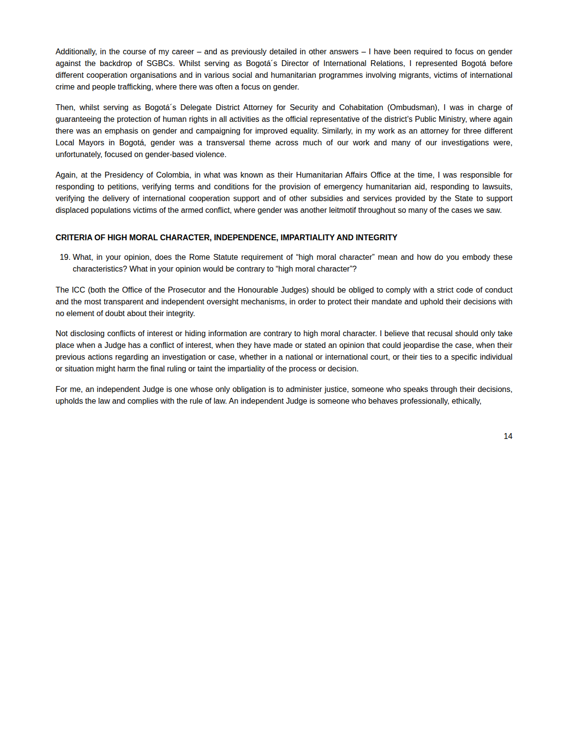Additionally, in the course of my career – and as previously detailed in other answers – I have been required to focus on gender against the backdrop of SGBCs. Whilst serving as Bogotá´s Director of International Relations, I represented Bogotá before different cooperation organisations and in various social and humanitarian programmes involving migrants, victims of international crime and people trafficking, where there was often a focus on gender.
Then, whilst serving as Bogotá´s Delegate District Attorney for Security and Cohabitation (Ombudsman), I was in charge of guaranteeing the protection of human rights in all activities as the official representative of the district’s Public Ministry, where again there was an emphasis on gender and campaigning for improved equality. Similarly, in my work as an attorney for three different Local Mayors in Bogotá, gender was a transversal theme across much of our work and many of our investigations were, unfortunately, focused on gender-based violence.
Again, at the Presidency of Colombia, in what was known as their Humanitarian Affairs Office at the time, I was responsible for responding to petitions, verifying terms and conditions for the provision of emergency humanitarian aid, responding to lawsuits, verifying the delivery of international cooperation support and of other subsidies and services provided by the State to support displaced populations victims of the armed conflict, where gender was another leitmotif throughout so many of the cases we saw.
Criteria of high moral character, independence, impartiality and integrity
What, in your opinion, does the Rome Statute requirement of “high moral character” mean and how do you embody these characteristics? What in your opinion would be contrary to “high moral character”?
The ICC (both the Office of the Prosecutor and the Honourable Judges) should be obliged to comply with a strict code of conduct and the most transparent and independent oversight mechanisms, in order to protect their mandate and uphold their decisions with no element of doubt about their integrity.
Not disclosing conflicts of interest or hiding information are contrary to high moral character. I believe that recusal should only take place when a Judge has a conflict of interest, when they have made or stated an opinion that could jeopardise the case, when their previous actions regarding an investigation or case, whether in a national or international court, or their ties to a specific individual or situation might harm the final ruling or taint the impartiality of the process or decision.
For me, an independent Judge is one whose only obligation is to administer justice, someone who speaks through their decisions, upholds the law and complies with the rule of law. An independent Judge is someone who behaves professionally, ethically,
14